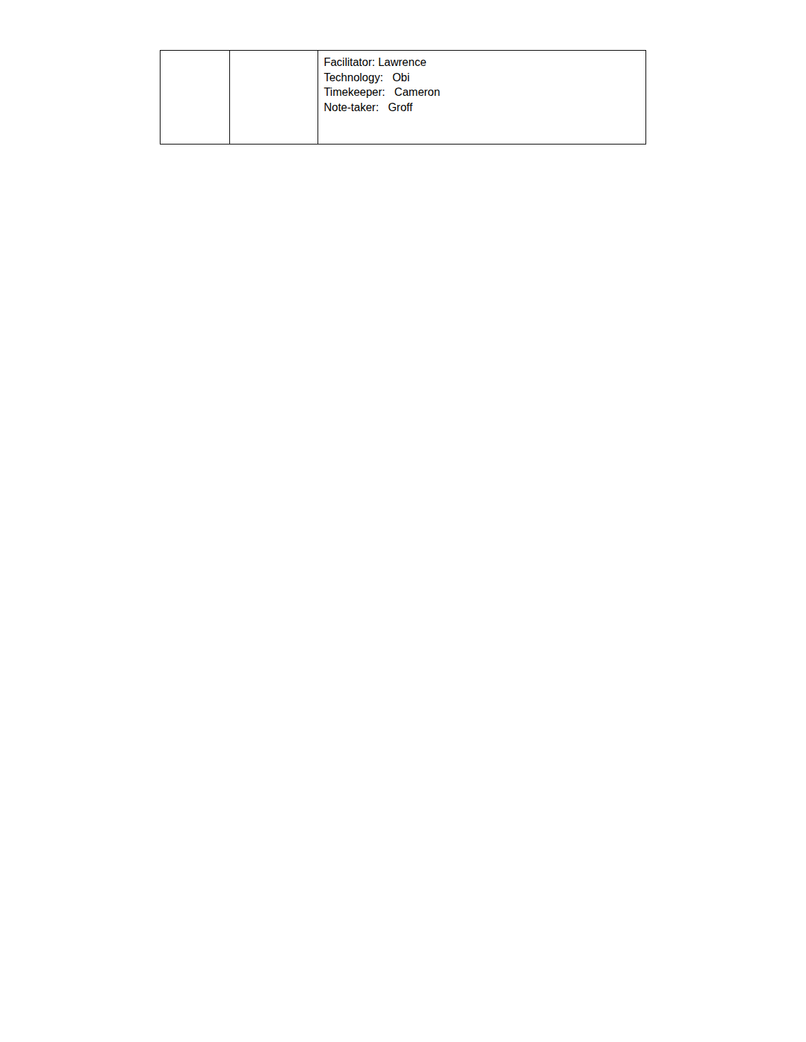| | | Facilitator: Lawrence Technology: Obi Timekeeper: Cameron Note-taker: Groff |